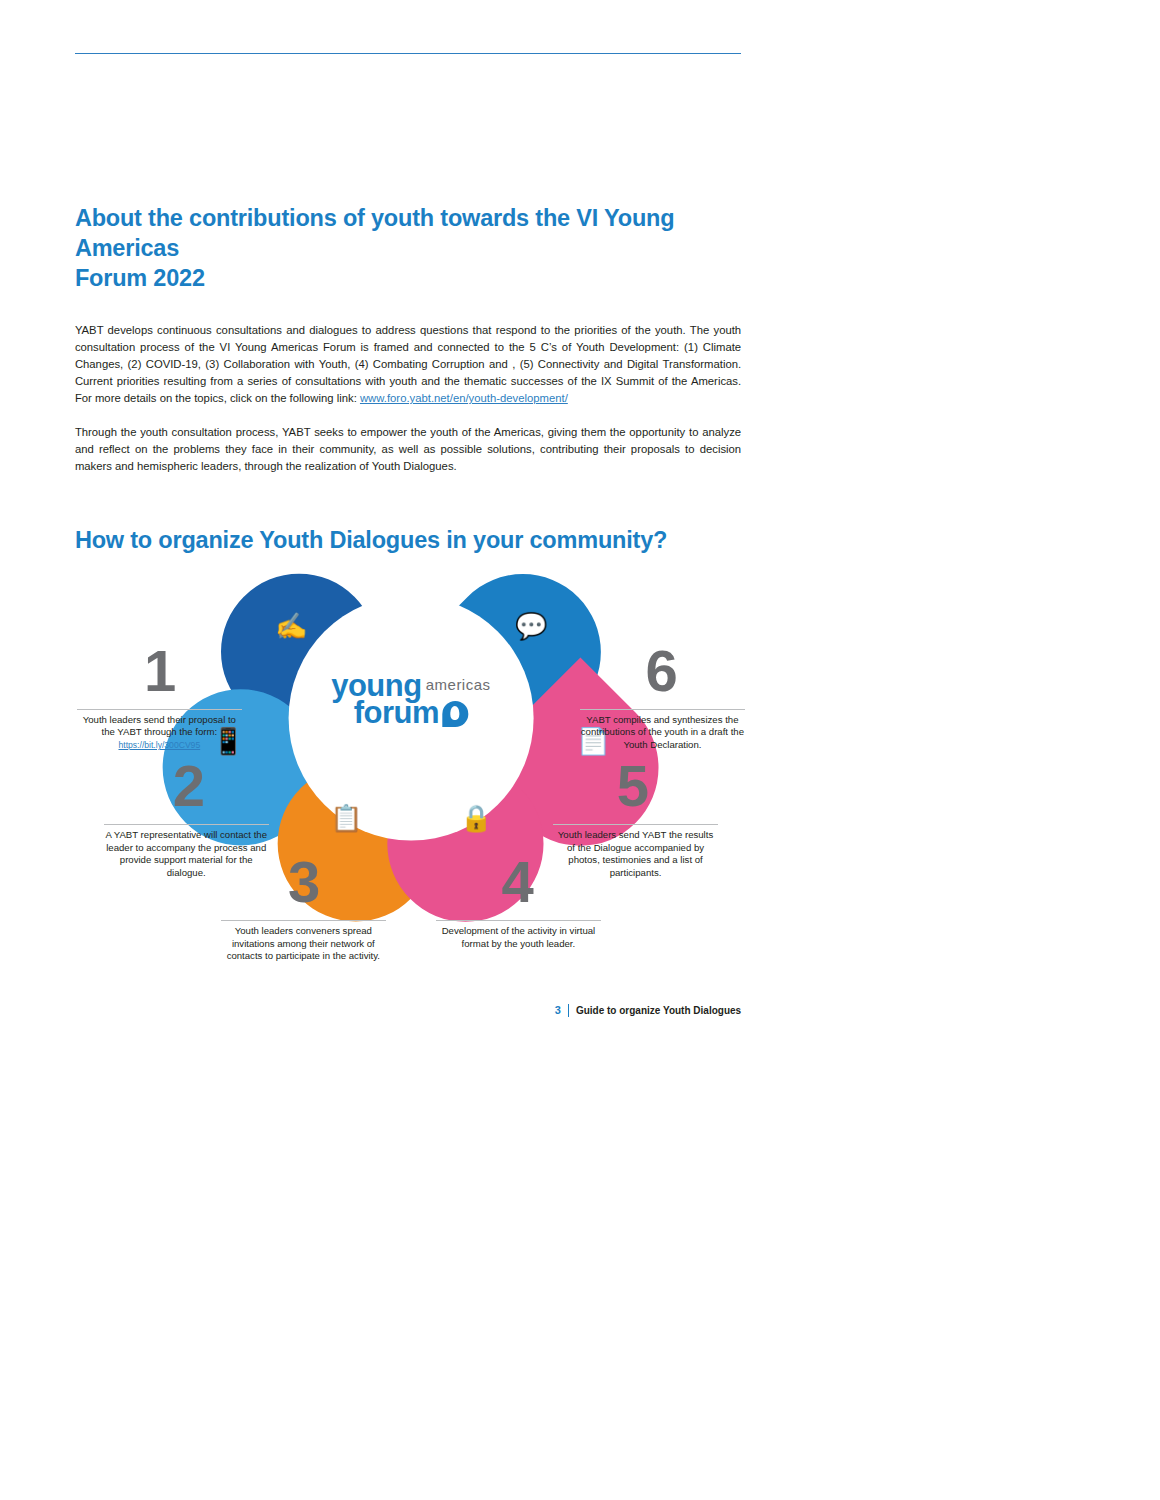About the contributions of youth towards the VI Young Americas
Forum 2022
YABT develops continuous consultations and dialogues to address questions that respond to the priorities of the youth. The youth consultation process of the VI Young Americas Forum is framed and connected to the 5 C’s of Youth Development: (1) Climate Changes, (2) COVID-19, (3) Collaboration with Youth, (4) Combating Corruption and , (5) Connectivity and Digital Transformation. Current priorities resulting from a series of consultations with youth and the thematic successes of the IX Summit of the Americas. For more details on the topics, click on the following link: www.foro.yabt.net/en/youth-development/
Through the youth consultation process, YABT seeks to empower the youth of the Americas, giving them the opportunity to analyze and reflect on the problems they face in their community, as well as possible solutions, contributing their proposals to decision makers and hemispheric leaders, through the realization of Youth Dialogues.
How to organize Youth Dialogues in your community?
✍
💬
📱
📄
📋
🔒
young americas
forum
1
6
2
5
3
4
Youth leaders send their proposal to the YABT through the form:
https://bit.ly/300CV95
YABT compiles and synthesizes the contributions of the youth in a draft the Youth Declaration.
A YABT representative will contact the leader to accompany the process and provide support material for the dialogue.
Youth leaders send YABT the results of the Dialogue accompanied by photos, testimonies and a list of participants.
Youth leaders conveners spread invitations among their network of contacts to participate in the activity.
Development of the activity in virtual format by the youth leader.
3 Guide to organize Youth Dialogues